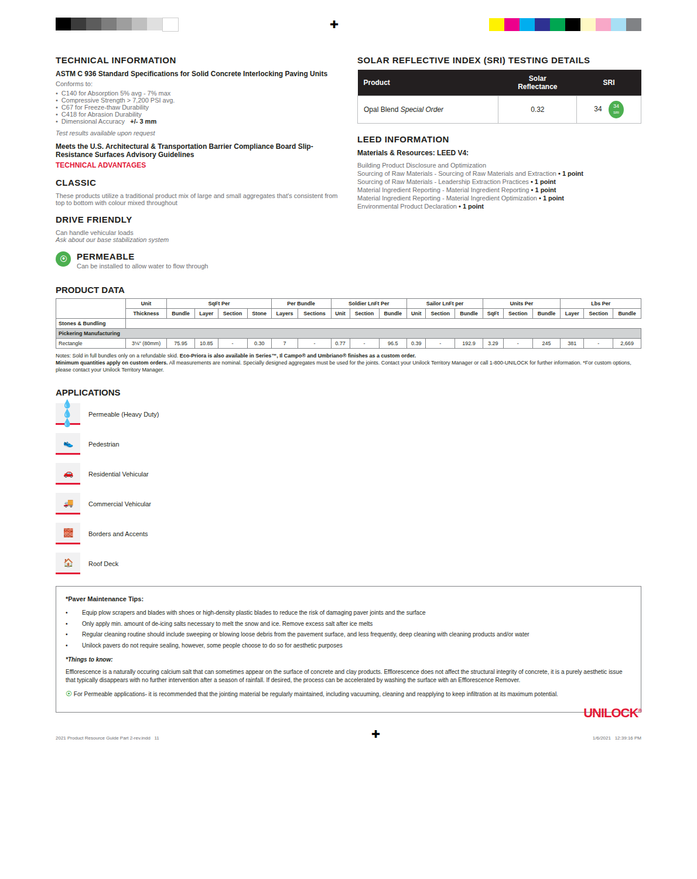✚
TECHNICAL INFORMATION
ASTM C 936 Standard Specifications for Solid Concrete Interlocking Paving Units
Conforms to:
C140 for Absorption 5% avg - 7% max
Compressive Strength > 7,200 PSI avg.
C67 for Freeze-thaw Durability
C418 for Abrasion Durability
Dimensional Accuracy +/- 3 mm
Test results available upon request
Meets the U.S. Architectural & Transportation Barrier Compliance Board Slip-Resistance Surfaces Advisory Guidelines
TECHNICAL ADVANTAGES
CLASSIC
These products utilize a traditional product mix of large and small aggregates that's consistent from top to bottom with colour mixed throughout
DRIVE FRIENDLY
Can handle vehicular loads
Ask about our base stabilization system
⦿
PERMEABLE
Can be installed to allow water to flow through
SOLAR REFLECTIVE INDEX (SRI) TESTING DETAILS
| Product | Solar Reflectance | SRI |
| --- | --- | --- |
| Opal Blend Special Order | 0.32 | 34 34 SRI |
LEED INFORMATION
Materials & Resources: LEED V4:
Building Product Disclosure and Optimization
Sourcing of Raw Materials - Sourcing of Raw Materials and Extraction • 1 point
Sourcing of Raw Materials - Leadership Extraction Practices • 1 point
Material Ingredient Reporting - Material Ingredient Reporting • 1 point
Material Ingredient Reporting - Material Ingredient Optimization • 1 point
Environmental Product Declaration • 1 point
PRODUCT DATA
| | Unit | SqFt Per | Per Bundle | Soldier LnFt Per | Sailor LnFt per | Units Per | Lbs Per |
| --- | --- | --- | --- | --- | --- | --- | --- |
| Thickness | Bundle | Layer | Section | Stone | Layers | Sections | Unit | Section | Bundle | Unit | Section | Bundle | SqFt | Section | Bundle | Layer | Section | Bundle |
| Stones & Bundling | |
| Pickering Manufacturing |
| Rectangle | 3⅛" (80mm) | 75.95 | 10.85 | - | 0.30 | 7 | - | 0.77 | - | 96.5 | 0.39 | - | 192.9 | 3.29 | - | 245 | 381 | - | 2,669 |
Notes: Sold in full bundles only on a refundable skid. Eco-Priora is also available in Series™, Il Campo® and Umbriano® finishes as a custom order.
Minimum quantities apply on custom orders. All measurements are nominal. Specially designed aggregates must be used for the joints. Contact your Unilock Territory Manager or call 1-800-UNILOCK for further information. *For custom options, please contact your Unilock Territory Manager.
APPLICATIONS
💧💧💧
Permeable (Heavy Duty)
👟
Pedestrian
🚗
Residential Vehicular
🚚
Commercial Vehicular
🧱
Borders and Accents
🏠
Roof Deck
*Paver Maintenance Tips:
•Equip plow scrapers and blades with shoes or high-density plastic blades to reduce the risk of damaging paver joints and the surface
•Only apply min. amount of de-icing salts necessary to melt the snow and ice. Remove excess salt after ice melts
•Regular cleaning routine should include sweeping or blowing loose debris from the pavement surface, and less frequently, deep cleaning with cleaning products and/or water
•Unilock pavers do not require sealing, however, some people choose to do so for aesthetic purposes
*Things to know:
Efflorescence is a naturally occuring calcium salt that can sometimes appear on the surface of concrete and clay products. Efflorescence does not affect the structural integrity of concrete, it is a purely aesthetic issue that typically disappears with no further intervention after a season of rainfall. If desired, the process can be accelerated by washing the surface with an Efflorescence Remover.
⦿ For Permeable applications- it is recommended that the jointing material be regularly maintained, including vacuuming, cleaning and reapplying to keep infiltration at its maximum potential.
2021 Product Resource Guide Part 2-rev.indd 11
✚
1/6/2021 12:39:16 PM
UNILOCK®